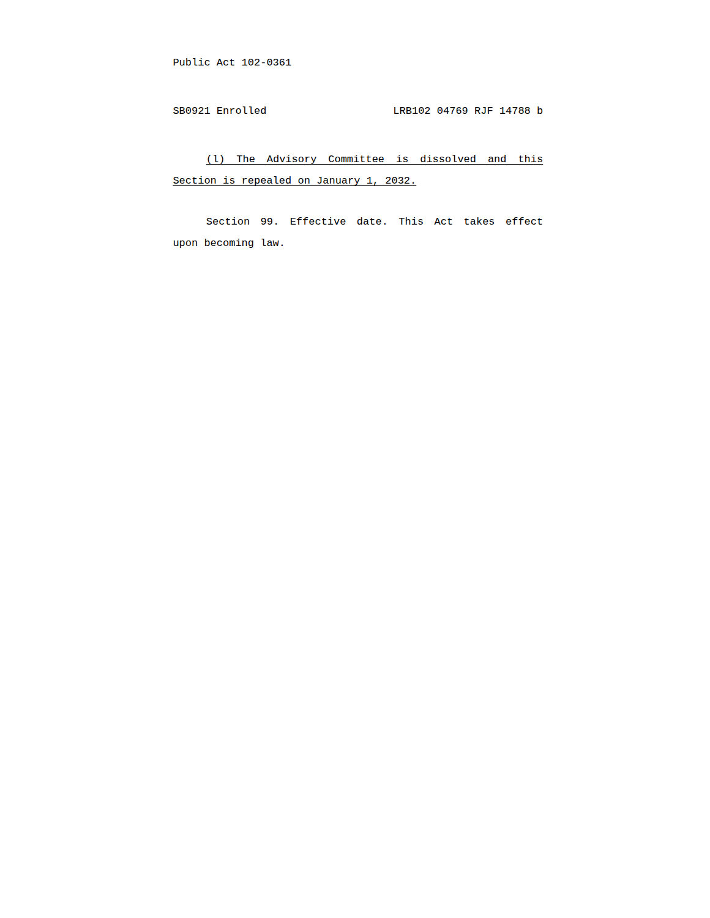Public Act 102-0361
SB0921 Enrolled LRB102 04769 RJF 14788 b
(l) The Advisory Committee is dissolved and this Section is repealed on January 1, 2032.
Section 99. Effective date. This Act takes effect upon becoming law.